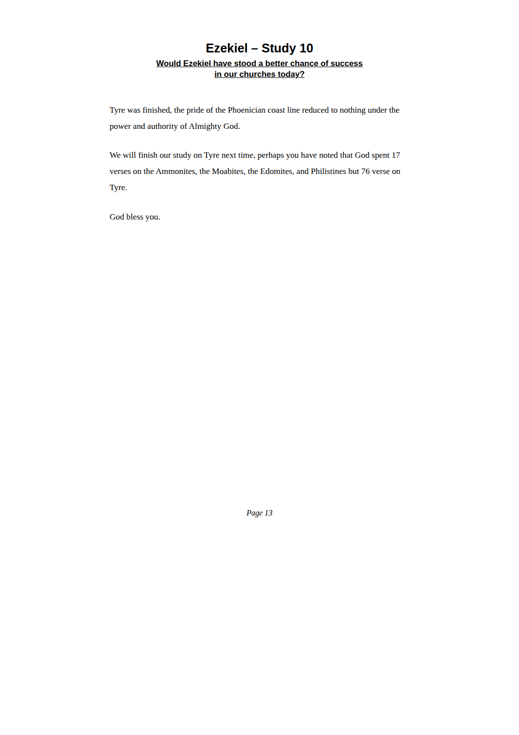Ezekiel – Study 10
Would Ezekiel have stood a better chance of success
in our churches today?
Tyre was finished, the pride of the Phoenician coast line reduced to nothing under the power and authority of Almighty God.
We will finish our study on Tyre next time, perhaps you have noted that God spent 17 verses on the Ammonites, the Moabites, the Edomites, and Philistines but 76 verse on Tyre.
God bless you.
Page 13